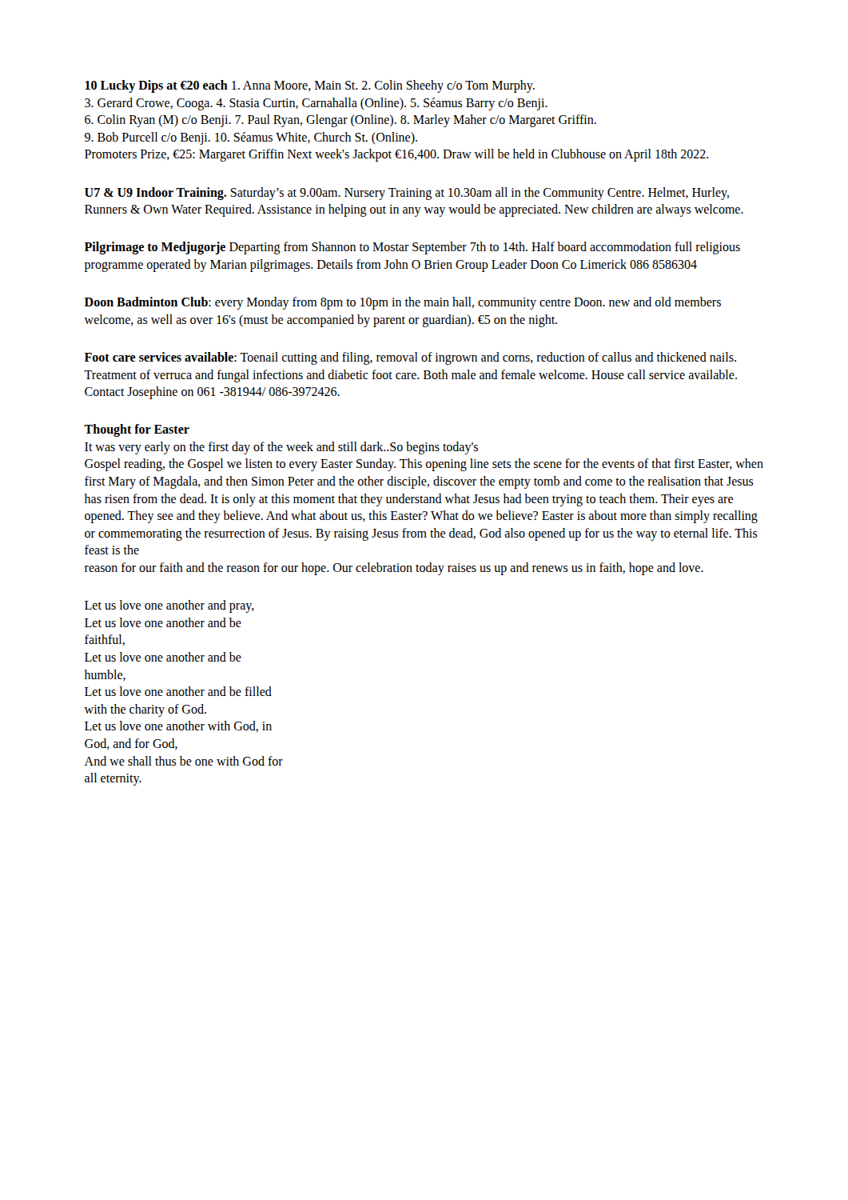10 Lucky Dips at €20 each 1. Anna Moore, Main St. 2. Colin Sheehy c/o Tom Murphy.
3. Gerard Crowe, Cooga. 4. Stasia Curtin, Carnahalla (Online). 5. Séamus Barry c/o Benji.
6. Colin Ryan (M) c/o Benji. 7. Paul Ryan, Glengar (Online). 8. Marley Maher c/o Margaret Griffin.
9. Bob Purcell c/o Benji. 10. Séamus White, Church St. (Online).
Promoters Prize, €25: Margaret Griffin Next week's Jackpot €16,400. Draw will be held in Clubhouse on April 18th 2022.
U7 & U9 Indoor Training. Saturday’s at 9.00am. Nursery Training at 10.30am all in the Community Centre. Helmet, Hurley, Runners & Own Water Required. Assistance in helping out in any way would be appreciated. New children are always welcome.
Pilgrimage to Medjugorje Departing from Shannon to Mostar September 7th to 14th. Half board accommodation full religious programme operated by Marian pilgrimages. Details from John O Brien Group Leader Doon Co Limerick 086 8586304
Doon Badminton Club: every Monday from 8pm to 10pm in the main hall, community centre Doon. new and old members welcome, as well as over 16's (must be accompanied by parent or guardian). €5 on the night.
Foot care services available: Toenail cutting and filing, removal of ingrown and corns, reduction of callus and thickened nails. Treatment of verruca and fungal infections and diabetic foot care. Both male and female welcome. House call service available. Contact Josephine on 061 -381944/ 086-3972426.
Thought for Easter
It was very early on the first day of the week and still dark..So begins today's
Gospel reading, the Gospel we listen to every Easter Sunday. This opening line sets the scene for the events of that first Easter, when first Mary of Magdala, and then Simon Peter and the other disciple, discover the empty tomb and come to the realisation that Jesus has risen from the dead. It is only at this moment that they understand what Jesus had been trying to teach them. Their eyes are opened. They see and they believe. And what about us, this Easter? What do we believe? Easter is about more than simply recalling or commemorating the resurrection of Jesus. By raising Jesus from the dead, God also opened up for us the way to eternal life. This feast is the
reason for our faith and the reason for our hope. Our celebration today raises us up and renews us in faith, hope and love.
Let us love one another and pray,
Let us love one another and be
faithful,
Let us love one another and be
humble,
Let us love one another and be filled
with the charity of God.
Let us love one another with God, in
God, and for God,
And we shall thus be one with God for
all eternity.